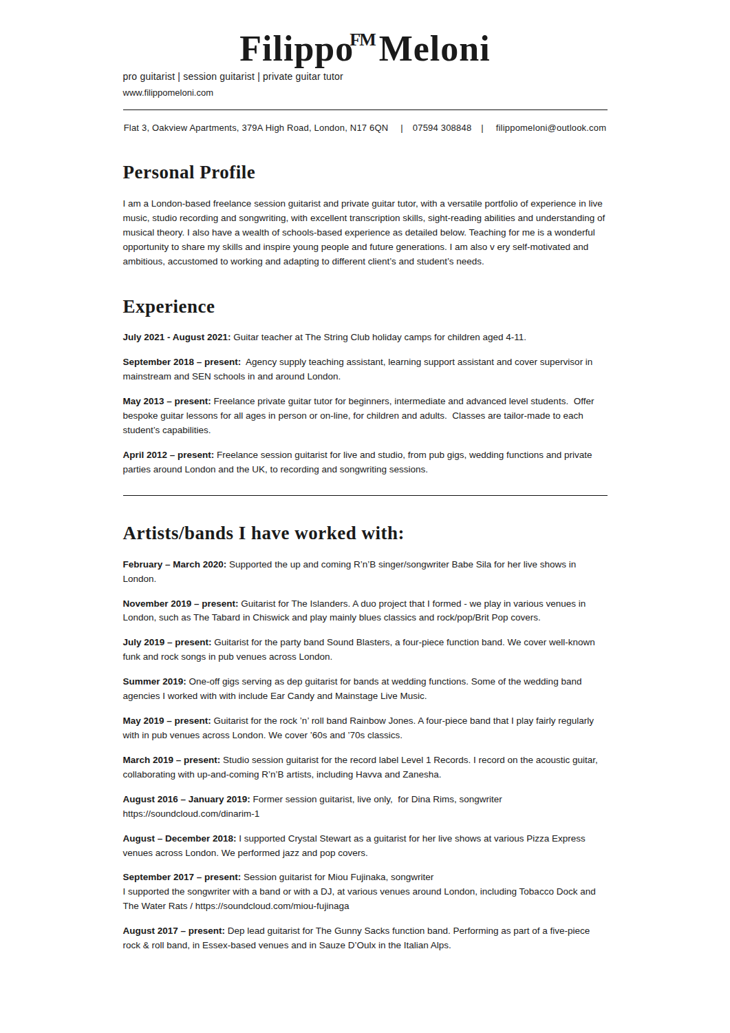FilippoFMMeloni
pro guitarist | session guitarist | private guitar tutor
www.filippomeloni.com
Flat 3, Oakview Apartments, 379A High Road, London, N17 6QN |07594 308848| filippomeloni@outlook.com
Personal Profile
I am a London-based freelance session guitarist and private guitar tutor, with a versatile portfolio of experience in live music, studio recording and songwriting, with excellent transcription skills, sight-reading abilities and understanding of musical theory. I also have a wealth of schools-based experience as detailed below. Teaching for me is a wonderful opportunity to share my skills and inspire young people and future generations. I am also v ery self-motivated and ambitious, accustomed to working and adapting to different client’s and student’s needs.
Experience
July 2021 - August 2021: Guitar teacher at The String Club holiday camps for children aged 4-11.
September 2018 – present: Agency supply teaching assistant, learning support assistant and cover supervisor in mainstream and SEN schools in and around London.
May 2013 – present: Freelance private guitar tutor for beginners, intermediate and advanced level students. Offer bespoke guitar lessons for all ages in person or on-line, for children and adults. Classes are tailor-made to each student’s capabilities.
April 2012 – present: Freelance session guitarist for live and studio, from pub gigs, wedding functions and private parties around London and the UK, to recording and songwriting sessions.
Artists/bands I have worked with:
February – March 2020: Supported the up and coming R’n’B singer/songwriter Babe Sila for her live shows in London.
November 2019 – present: Guitarist for The Islanders. A duo project that I formed - we play in various venues in London, such as The Tabard in Chiswick and play mainly blues classics and rock/pop/Brit Pop covers.
July 2019 – present: Guitarist for the party band Sound Blasters, a four-piece function band. We cover well-known funk and rock songs in pub venues across London.
Summer 2019: One-off gigs serving as dep guitarist for bands at wedding functions. Some of the wedding band agencies I worked with with include Ear Candy and Mainstage Live Music.
May 2019 – present: Guitarist for the rock ’n’ roll band Rainbow Jones. A four-piece band that I play fairly regularly with in pub venues across London. We cover ’60s and ’70s classics.
March 2019 – present: Studio session guitarist for the record label Level 1 Records. I record on the acoustic guitar, collaborating with up-and-coming R’n’B artists, including Havva and Zanesha.
August 2016 – January 2019: Former session guitarist, live only, for Dina Rims, songwriter
https://soundcloud.com/dinarim-1
August – December 2018: I supported Crystal Stewart as a guitarist for her live shows at various Pizza Express venues across London. We performed jazz and pop covers.
September 2017 – present: Session guitarist for Miou Fujinaka, songwriter
I supported the songwriter with a band or with a DJ, at various venues around London, including Tobacco Dock and The Water Rats / https://soundcloud.com/miou-fujinaga
August 2017 – present: Dep lead guitarist for The Gunny Sacks function band. Performing as part of a five-piece rock & roll band, in Essex-based venues and in Sauze D’Oulx in the Italian Alps.